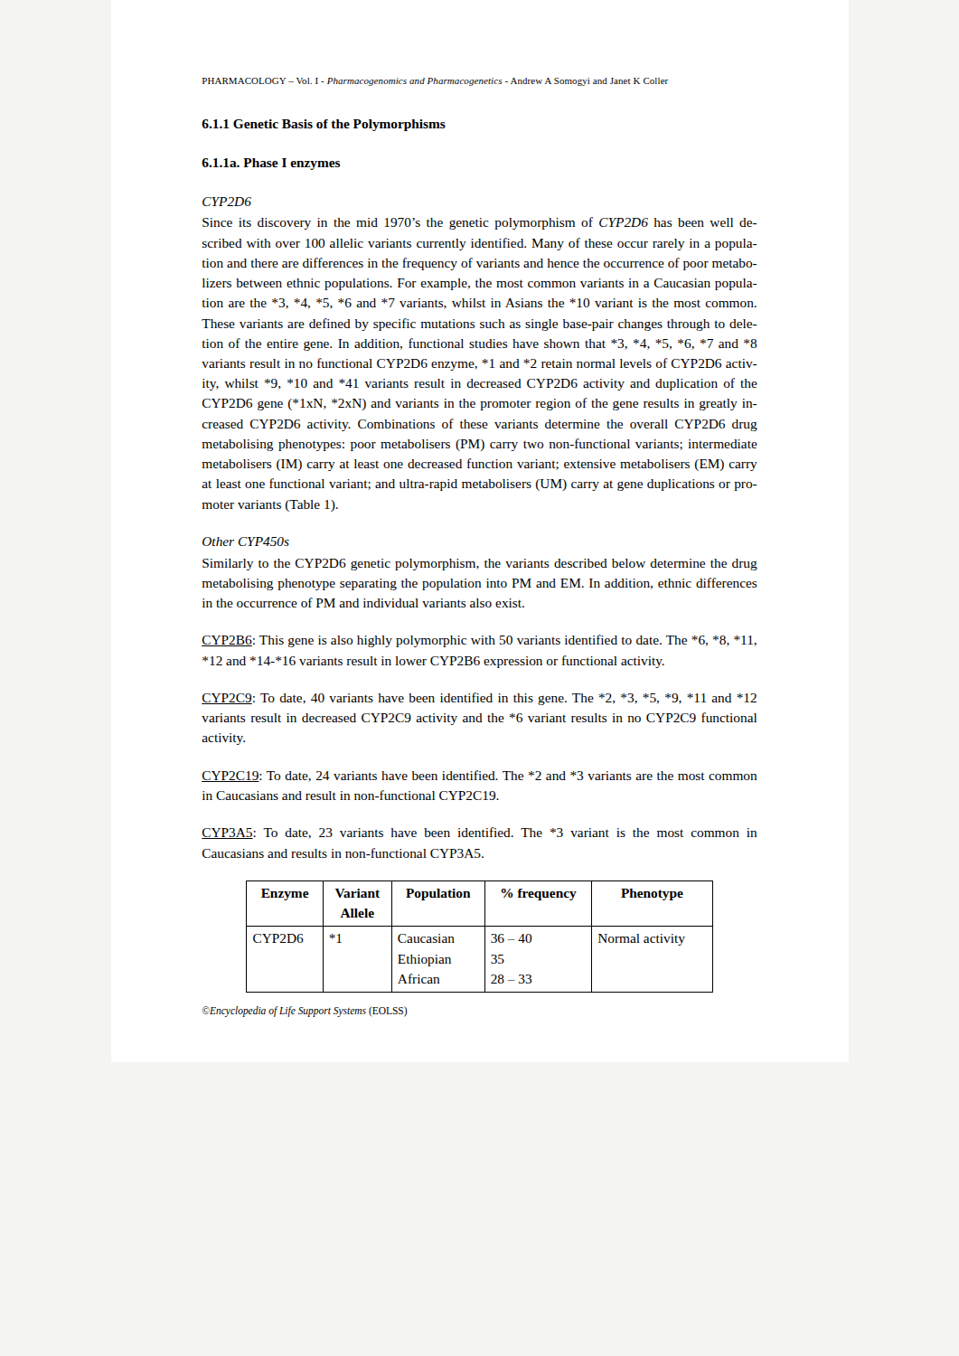PHARMACOLOGY – Vol. I - Pharmacogenomics and Pharmacogenetics - Andrew A Somogyi and Janet K Coller
6.1.1 Genetic Basis of the Polymorphisms
6.1.1a. Phase I enzymes
CYP2D6
Since its discovery in the mid 1970’s the genetic polymorphism of CYP2D6 has been well described with over 100 allelic variants currently identified. Many of these occur rarely in a population and there are differences in the frequency of variants and hence the occurrence of poor metabolizers between ethnic populations. For example, the most common variants in a Caucasian population are the *3, *4, *5, *6 and *7 variants, whilst in Asians the *10 variant is the most common. These variants are defined by specific mutations such as single base-pair changes through to deletion of the entire gene. In addition, functional studies have shown that *3, *4, *5, *6, *7 and *8 variants result in no functional CYP2D6 enzyme, *1 and *2 retain normal levels of CYP2D6 activity, whilst *9, *10 and *41 variants result in decreased CYP2D6 activity and duplication of the CYP2D6 gene (*1xN, *2xN) and variants in the promoter region of the gene results in greatly increased CYP2D6 activity. Combinations of these variants determine the overall CYP2D6 drug metabolising phenotypes: poor metabolisers (PM) carry two non-functional variants; intermediate metabolisers (IM) carry at least one decreased function variant; extensive metabolisers (EM) carry at least one functional variant; and ultra-rapid metabolisers (UM) carry at gene duplications or promoter variants (Table 1).
Other CYP450s
Similarly to the CYP2D6 genetic polymorphism, the variants described below determine the drug metabolising phenotype separating the population into PM and EM. In addition, ethnic differences in the occurrence of PM and individual variants also exist.
CYP2B6: This gene is also highly polymorphic with 50 variants identified to date. The *6, *8, *11, *12 and *14-*16 variants result in lower CYP2B6 expression or functional activity.
CYP2C9: To date, 40 variants have been identified in this gene. The *2, *3, *5, *9, *11 and *12 variants result in decreased CYP2C9 activity and the *6 variant results in no CYP2C9 functional activity.
CYP2C19: To date, 24 variants have been identified. The *2 and *3 variants are the most common in Caucasians and result in non-functional CYP2C19.
CYP3A5: To date, 23 variants have been identified. The *3 variant is the most common in Caucasians and results in non-functional CYP3A5.
| Enzyme | Variant Allele | Population | % frequency | Phenotype |
| --- | --- | --- | --- | --- |
| CYP2D6 | *1 | Caucasian Ethiopian African | 36 – 40 35 28 – 33 | Normal activity |
©Encyclopedia of Life Support Systems (EOLSS)